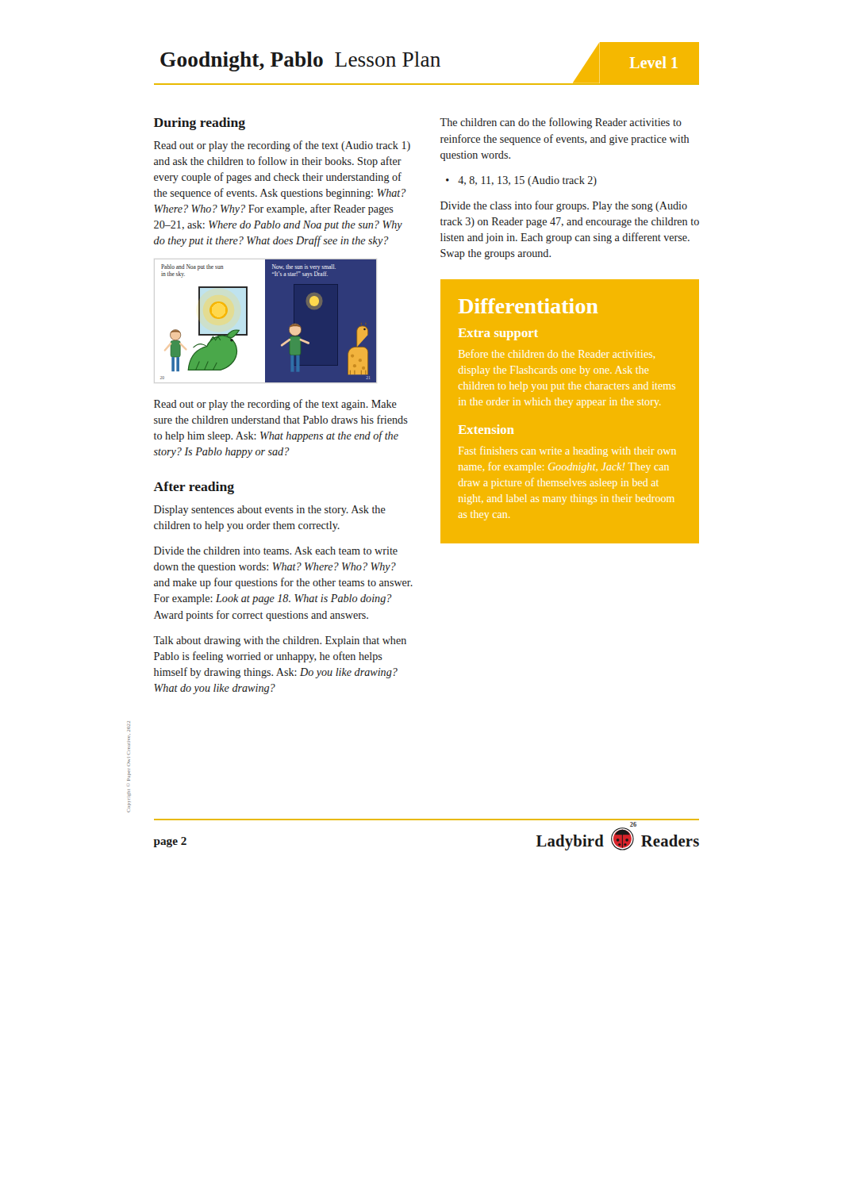Goodnight, Pablo Lesson Plan
Level 1
During reading
Read out or play the recording of the text (Audio track 1) and ask the children to follow in their books. Stop after every couple of pages and check their understanding of the sequence of events. Ask questions beginning: What? Where? Who? Why? For example, after Reader pages 20–21, ask: Where do Pablo and Noa put the sun? Why do they put it there? What does Draff see in the sky?
Pablo and Noa put the sun
in the sky.
20
Now, the sun is very small.
“It’s a star!” says Draff.
21
Read out or play the recording of the text again. Make sure the children understand that Pablo draws his friends to help him sleep. Ask: What happens at the end of the story? Is Pablo happy or sad?
After reading
Display sentences about events in the story. Ask the children to help you order them correctly.
Divide the children into teams. Ask each team to write down the question words: What? Where? Who? Why? and make up four questions for the other teams to answer. For example: Look at page 18. What is Pablo doing? Award points for correct questions and answers.
Talk about drawing with the children. Explain that when Pablo is feeling worried or unhappy, he often helps himself by drawing things. Ask: Do you like drawing? What do you like drawing?
The children can do the following Reader activities to reinforce the sequence of events, and give practice with question words.
4, 8, 11, 13, 15 (Audio track 2)
Divide the class into four groups. Play the song (Audio track 3) on Reader page 47, and encourage the children to listen and join in. Each group can sing a different verse. Swap the groups around.
Differentiation
Extra support
Before the children do the Reader activities, display the Flashcards one by one. Ask the children to help you put the characters and items in the order in which they appear in the story.
Extension
Fast finishers can write a heading with their own name, for example: Goodnight, Jack! They can draw a picture of themselves asleep in bed at night, and label as many things in their bedroom as they can.
page 2
Ladybird 26 Readers
Copyright © Paper Owl Creative, 2022